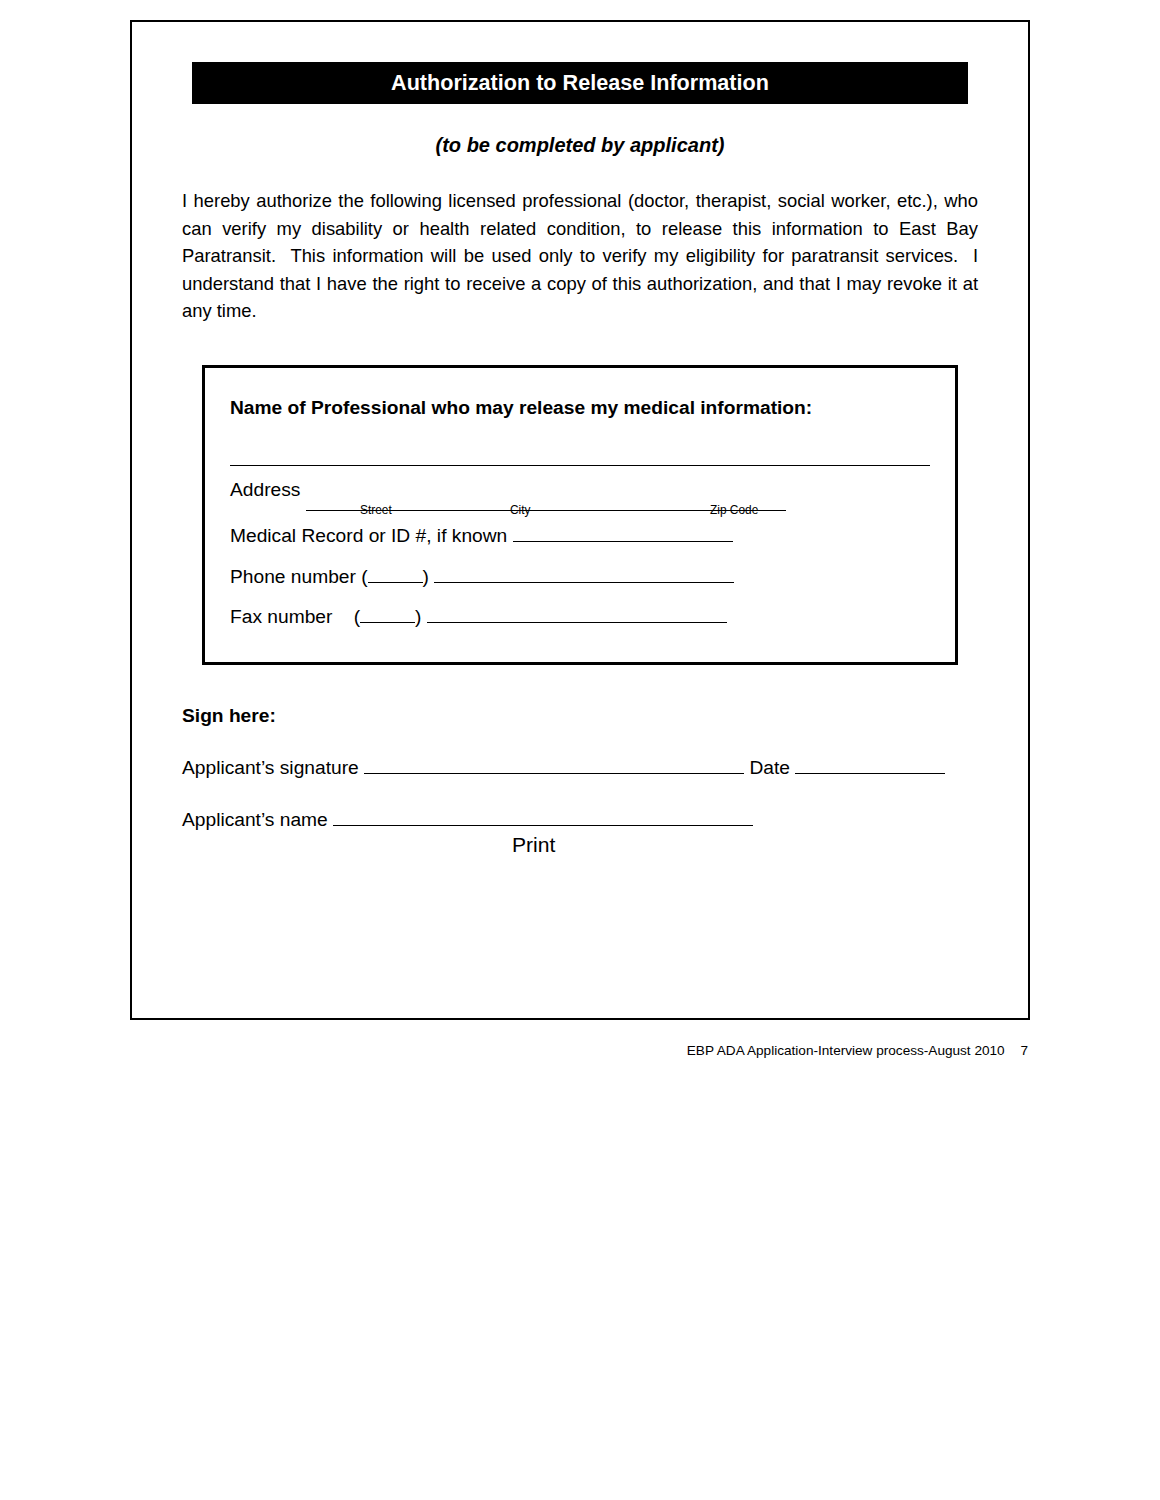Authorization to Release Information
(to be completed by applicant)
I hereby authorize the following licensed professional (doctor, therapist, social worker, etc.), who can verify my disability or health related condition, to release this information to East Bay Paratransit. This information will be used only to verify my eligibility for paratransit services. I understand that I have the right to receive a copy of this authorization, and that I may revoke it at any time.
Name of Professional who may release my medical information:
Address Street City Zip Code
Medical Record or ID #, if known
Phone number ( )
Fax number ( )
Sign here:
Applicant’s signature Date
Applicant’s name Print
EBP ADA Application-Interview process-August 2010 7